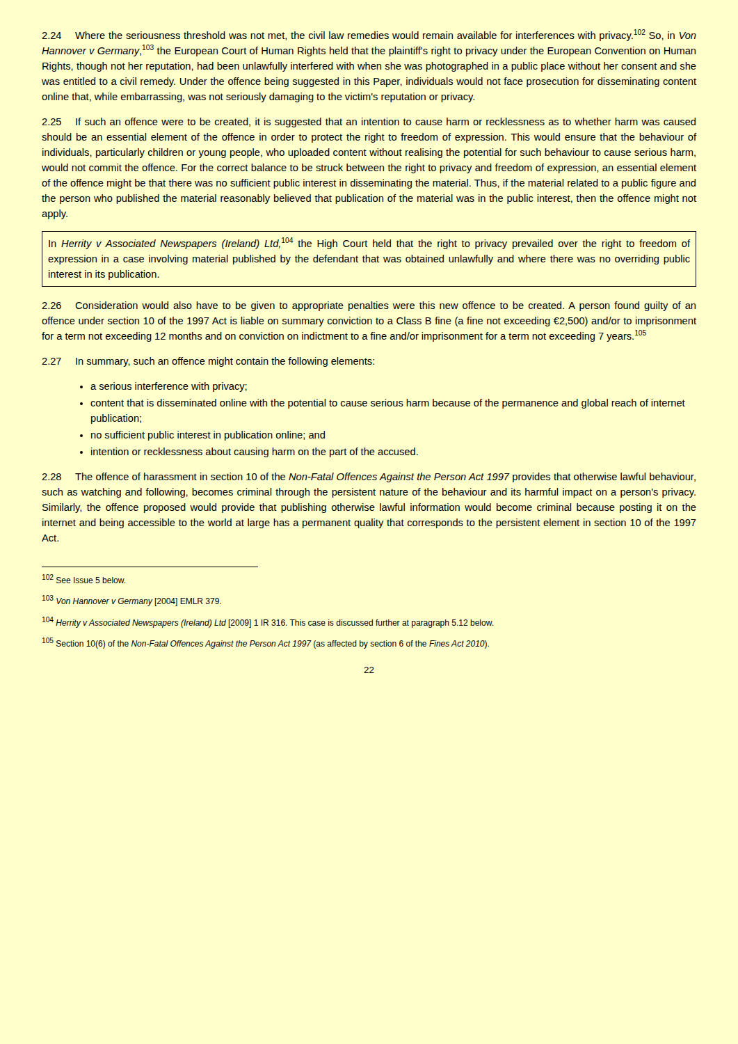2.24 Where the seriousness threshold was not met, the civil law remedies would remain available for interferences with privacy.102 So, in Von Hannover v Germany,103 the European Court of Human Rights held that the plaintiff's right to privacy under the European Convention on Human Rights, though not her reputation, had been unlawfully interfered with when she was photographed in a public place without her consent and she was entitled to a civil remedy. Under the offence being suggested in this Paper, individuals would not face prosecution for disseminating content online that, while embarrassing, was not seriously damaging to the victim's reputation or privacy.
2.25 If such an offence were to be created, it is suggested that an intention to cause harm or recklessness as to whether harm was caused should be an essential element of the offence in order to protect the right to freedom of expression. This would ensure that the behaviour of individuals, particularly children or young people, who uploaded content without realising the potential for such behaviour to cause serious harm, would not commit the offence. For the correct balance to be struck between the right to privacy and freedom of expression, an essential element of the offence might be that there was no sufficient public interest in disseminating the material. Thus, if the material related to a public figure and the person who published the material reasonably believed that publication of the material was in the public interest, then the offence might not apply.
In Herrity v Associated Newspapers (Ireland) Ltd,104 the High Court held that the right to privacy prevailed over the right to freedom of expression in a case involving material published by the defendant that was obtained unlawfully and where there was no overriding public interest in its publication.
2.26 Consideration would also have to be given to appropriate penalties were this new offence to be created. A person found guilty of an offence under section 10 of the 1997 Act is liable on summary conviction to a Class B fine (a fine not exceeding €2,500) and/or to imprisonment for a term not exceeding 12 months and on conviction on indictment to a fine and/or imprisonment for a term not exceeding 7 years.105
2.27 In summary, such an offence might contain the following elements:
a serious interference with privacy;
content that is disseminated online with the potential to cause serious harm because of the permanence and global reach of internet publication;
no sufficient public interest in publication online; and
intention or recklessness about causing harm on the part of the accused.
2.28 The offence of harassment in section 10 of the Non-Fatal Offences Against the Person Act 1997 provides that otherwise lawful behaviour, such as watching and following, becomes criminal through the persistent nature of the behaviour and its harmful impact on a person's privacy. Similarly, the offence proposed would provide that publishing otherwise lawful information would become criminal because posting it on the internet and being accessible to the world at large has a permanent quality that corresponds to the persistent element in section 10 of the 1997 Act.
102 See Issue 5 below.
103 Von Hannover v Germany [2004] EMLR 379.
104 Herrity v Associated Newspapers (Ireland) Ltd [2009] 1 IR 316. This case is discussed further at paragraph 5.12 below.
105 Section 10(6) of the Non-Fatal Offences Against the Person Act 1997 (as affected by section 6 of the Fines Act 2010).
22